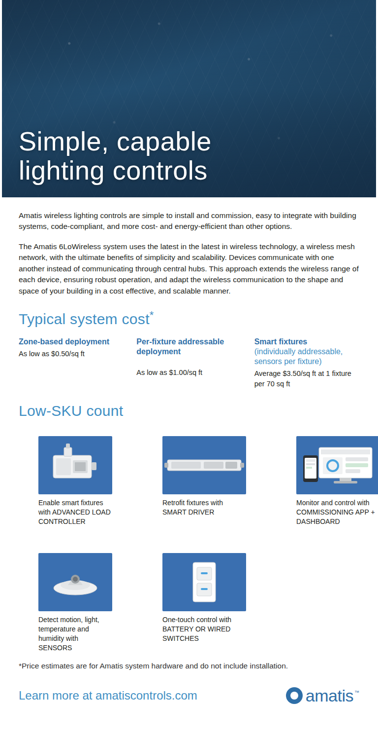Simple, capable
lighting controls
Amatis wireless lighting controls are simple to install and commission, easy to integrate with building systems, code-compliant, and more cost- and energy-efficient than other options.
The Amatis 6LoWireless system uses the latest in the latest in wireless technology, a wireless mesh network, with the ultimate benefits of simplicity and scalability. Devices communicate with one another instead of communicating through central hubs. This approach extends the wireless range of each device, ensuring robust operation, and adapt the wireless communication to the shape and space of your building in a cost effective, and scalable manner.
Typical system cost*
Zone-based deployment
As low as $0.50/sq ft
Per-fixture addressable deployment
As low as $1.00/sq ft
Smart fixtures (individually addressable, sensors per fixture)
Average $3.50/sq ft at 1 fixture per 70 sq ft
Low-SKU count
Enable smart fixtures with ADVANCED LOAD CONTROLLER
Retrofit fixtures with SMART DRIVER
Monitor and control with COMMISSIONING APP + DASHBOARD
Detect motion, light, temperature and humidity with SENSORS
One-touch control with BATTERY OR WIRED SWITCHES
*Price estimates are for Amatis system hardware and do not include installation.
Learn more at amatiscontrols.com
amatis ™